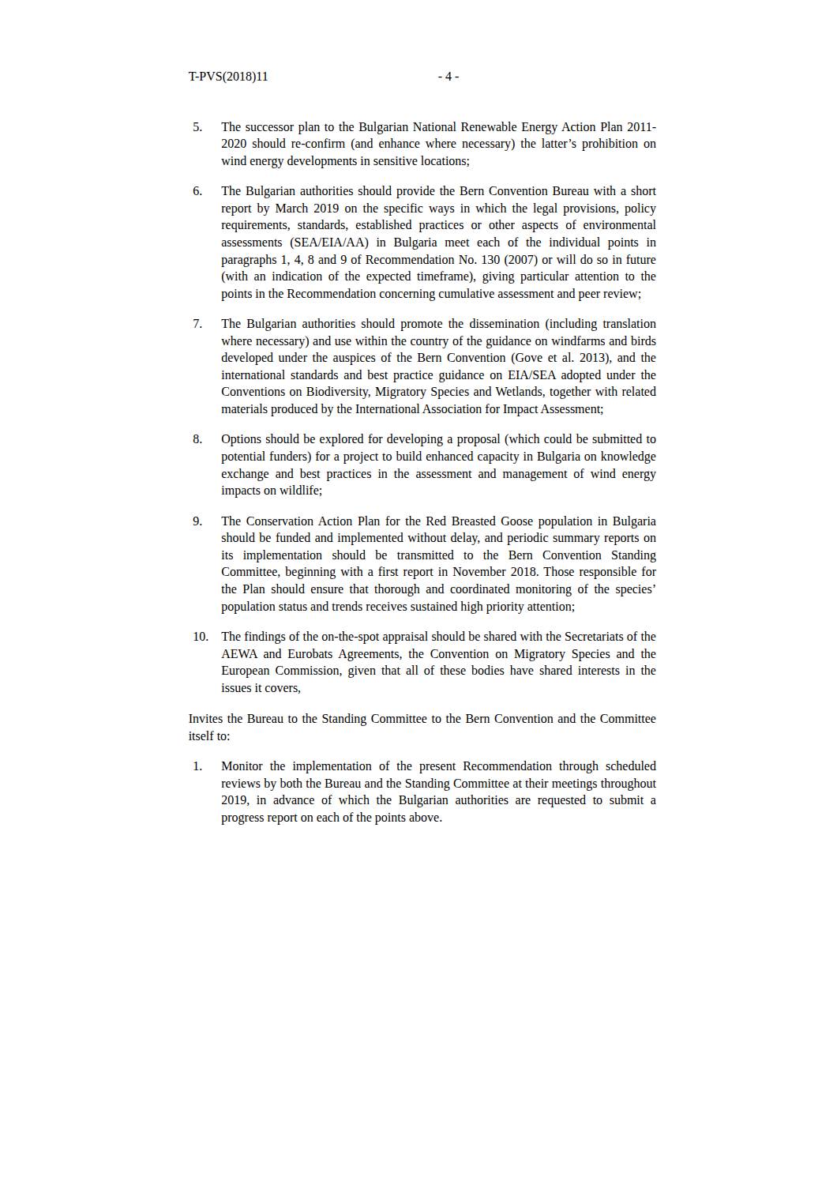T-PVS(2018)11 - 4 -
5. The successor plan to the Bulgarian National Renewable Energy Action Plan 2011-2020 should re-confirm (and enhance where necessary) the latter’s prohibition on wind energy developments in sensitive locations;
6. The Bulgarian authorities should provide the Bern Convention Bureau with a short report by March 2019 on the specific ways in which the legal provisions, policy requirements, standards, established practices or other aspects of environmental assessments (SEA/EIA/AA) in Bulgaria meet each of the individual points in paragraphs 1, 4, 8 and 9 of Recommendation No. 130 (2007) or will do so in future (with an indication of the expected timeframe), giving particular attention to the points in the Recommendation concerning cumulative assessment and peer review;
7. The Bulgarian authorities should promote the dissemination (including translation where necessary) and use within the country of the guidance on windfarms and birds developed under the auspices of the Bern Convention (Gove et al. 2013), and the international standards and best practice guidance on EIA/SEA adopted under the Conventions on Biodiversity, Migratory Species and Wetlands, together with related materials produced by the International Association for Impact Assessment;
8. Options should be explored for developing a proposal (which could be submitted to potential funders) for a project to build enhanced capacity in Bulgaria on knowledge exchange and best practices in the assessment and management of wind energy impacts on wildlife;
9. The Conservation Action Plan for the Red Breasted Goose population in Bulgaria should be funded and implemented without delay, and periodic summary reports on its implementation should be transmitted to the Bern Convention Standing Committee, beginning with a first report in November 2018. Those responsible for the Plan should ensure that thorough and coordinated monitoring of the species’ population status and trends receives sustained high priority attention;
10. The findings of the on-the-spot appraisal should be shared with the Secretariats of the AEWA and Eurobats Agreements, the Convention on Migratory Species and the European Commission, given that all of these bodies have shared interests in the issues it covers,
Invites the Bureau to the Standing Committee to the Bern Convention and the Committee itself to:
1. Monitor the implementation of the present Recommendation through scheduled reviews by both the Bureau and the Standing Committee at their meetings throughout 2019, in advance of which the Bulgarian authorities are requested to submit a progress report on each of the points above.